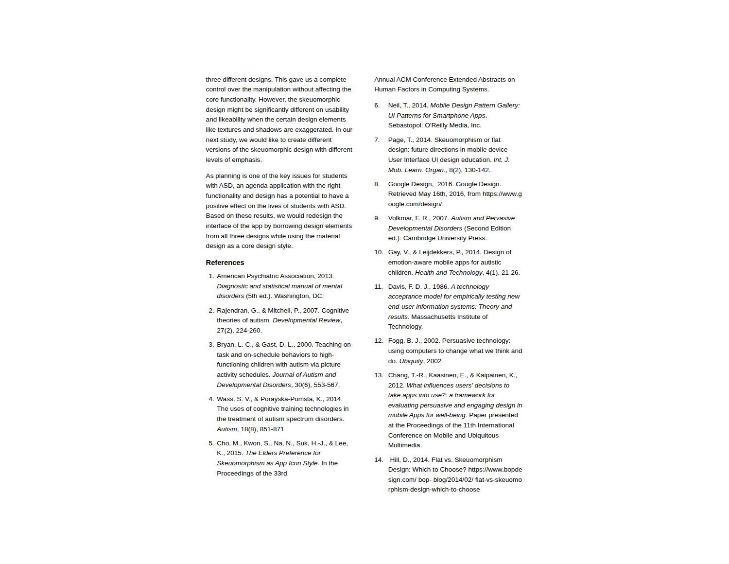three different designs. This gave us a complete control over the manipulation without affecting the core functionality. However, the skeuomorphic design might be significantly different on usability and likeability when the certain design elements like textures and shadows are exaggerated. In our next study, we would like to create different versions of the skeuomorphic design with different levels of emphasis.
As planning is one of the key issues for students with ASD, an agenda application with the right functionality and design has a potential to have a positive effect on the lives of students with ASD. Based on these results, we would redesign the interface of the app by borrowing design elements from all three designs while using the material design as a core design style.
References
American Psychiatric Association, 2013. Diagnostic and statistical manual of mental disorders (5th ed.). Washington, DC:
Rajendran, G., & Mitchell, P., 2007. Cognitive theories of autism. Developmental Review, 27(2), 224-260.
Bryan, L. C., & Gast, D. L., 2000. Teaching on-task and on-schedule behaviors to high-functioning children with autism via picture activity schedules. Journal of Autism and Developmental Disorders, 30(6), 553-567.
Wass, S. V., & Porayska-Pomsta, K., 2014. The uses of cognitive training technologies in the treatment of autism spectrum disorders. Autism, 18(8), 851-871
Cho, M., Kwon, S., Na, N., Suk, H.-J., & Lee, K., 2015. The Elders Preference for Skeuomorphism as App Icon Style. In the Proceedings of the 33rd
Annual ACM Conference Extended Abstracts on Human Factors in Computing Systems.
6. Neil, T., 2014. Mobile Design Pattern Gallery: UI Patterns for Smartphone Apps. Sebastopol: O'Reilly Media, Inc.
7. Page, T., 2014. Skeuomorphism or flat design: future directions in mobile device User Interface UI design education. Int. J. Mob. Learn. Organ., 8(2), 130-142.
8. Google Design, 2016. Google Design. Retrieved May 16th, 2016, from https://www.google.com/design/
9. Volkmar, F. R., 2007. Autism and Pervasive Developmental Disorders (Second Edition ed.): Cambridge University Press.
10. Gay, V., & Leijdekkers, P., 2014. Design of emotion-aware mobile apps for autistic children. Health and Technology, 4(1), 21-26.
11. Davis, F. D. J., 1986. A technology acceptance model for empirically testing new end-user information systems: Theory and results. Massachusetts Institute of Technology.
12. Fogg, B. J., 2002. Persuasive technology: using computers to change what we think and do. Ubiquity, 2002
13. Chang, T.-R., Kaasinen, E., & Kaipainen, K., 2012. What influences users' decisions to take apps into use?: a framework for evaluating persuasive and engaging design in mobile Apps for well-being. Paper presented at the Proceedings of the 11th International Conference on Mobile and Ubiquitous Multimedia.
14. Hill, D., 2014. Flat vs. Skeuomorphism Design: Which to Choose? https://www.bopdesign.com/ bop- blog/2014/02/ flat-vs-skeuomorphism-design-which-to-choose